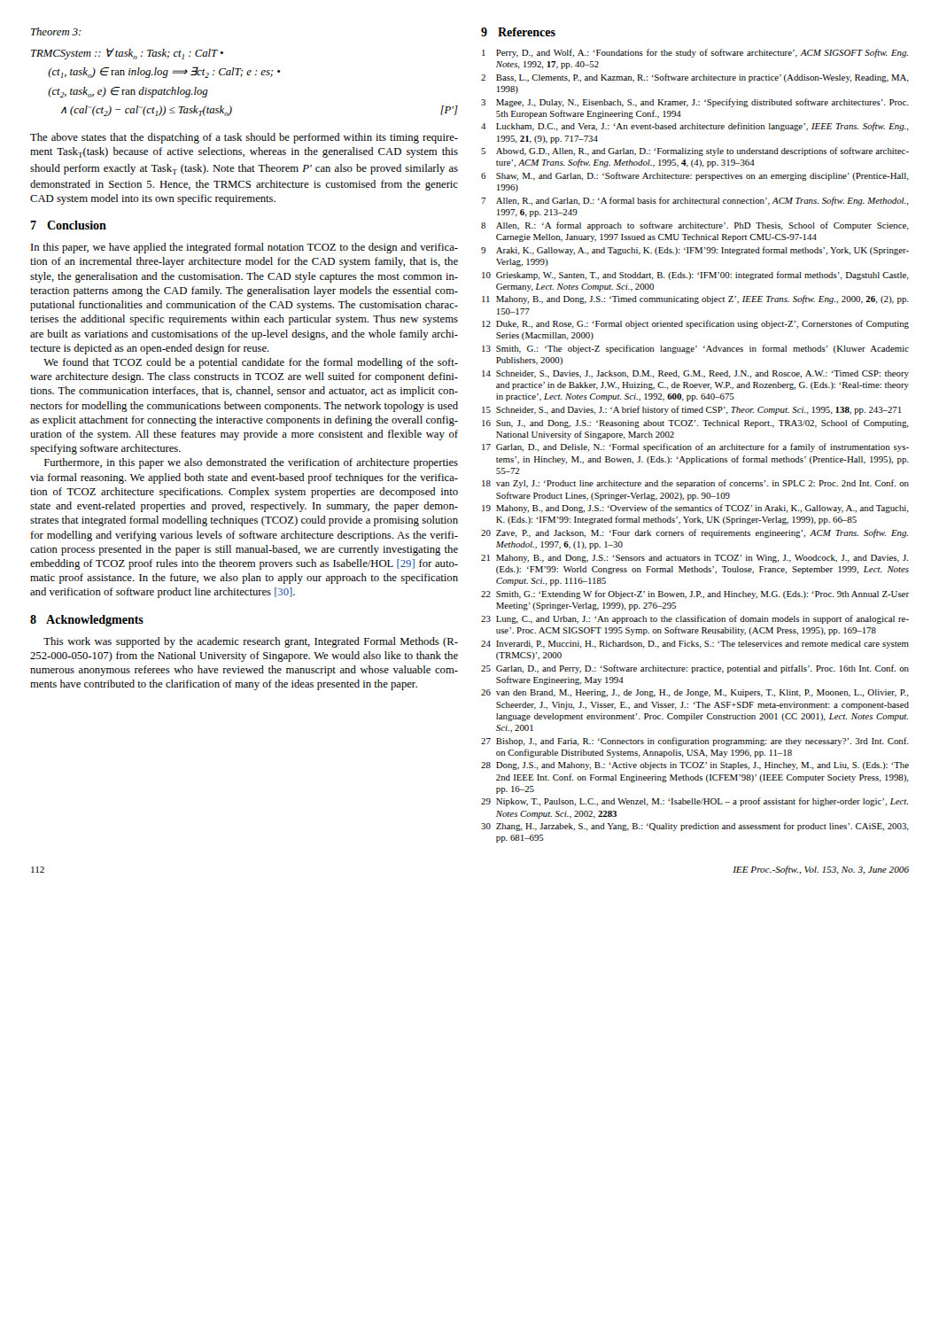Theorem 3:
TRMCSystem :: ∀ tasko : Task; ct1 : CalT •
(ct1, tasko) ∈ ran inlog.log ⟹ ∃ct2 : CalT; e : es; •
(ct2, tasko, e) ∈ ran dispatchlog.log
∧ (cal~(ct2) − cal~(ct1)) ≤ TaskT(tasko) [P′]
The above states that the dispatching of a task should be performed within its timing requirement TaskT(task) because of active selections, whereas in the generalised CAD system this should perform exactly at TaskT (task). Note that Theorem P′ can also be proved similarly as demonstrated in Section 5. Hence, the TRMCS architecture is customised from the generic CAD system model into its own specific requirements.
7 Conclusion
In this paper, we have applied the integrated formal notation TCOZ to the design and verification of an incremental three-layer architecture model for the CAD system family, that is, the style, the generalisation and the customisation. The CAD style captures the most common interaction patterns among the CAD family. The generalisation layer models the essential computational functionalities and communication of the CAD systems. The customisation characterises the additional specific requirements within each particular system. Thus new systems are built as variations and customisations of the up-level designs, and the whole family architecture is depicted as an open-ended design for reuse.
We found that TCOZ could be a potential candidate for the formal modelling of the software architecture design. The class constructs in TCOZ are well suited for component definitions. The communication interfaces, that is, channel, sensor and actuator, act as implicit connectors for modelling the communications between components. The network topology is used as explicit attachment for connecting the interactive components in defining the overall configuration of the system. All these features may provide a more consistent and flexible way of specifying software architectures.
Furthermore, in this paper we also demonstrated the verification of architecture properties via formal reasoning. We applied both state and event-based proof techniques for the verification of TCOZ architecture specifications. Complex system properties are decomposed into state and event-related properties and proved, respectively. In summary, the paper demonstrates that integrated formal modelling techniques (TCOZ) could provide a promising solution for modelling and verifying various levels of software architecture descriptions. As the verification process presented in the paper is still manual-based, we are currently investigating the embedding of TCOZ proof rules into the theorem provers such as Isabelle/HOL [29] for automatic proof assistance. In the future, we also plan to apply our approach to the specification and verification of software product line architectures [30].
8 Acknowledgments
This work was supported by the academic research grant, Integrated Formal Methods (R-252-000-050-107) from the National University of Singapore. We would also like to thank the numerous anonymous referees who have reviewed the manuscript and whose valuable comments have contributed to the clarification of many of the ideas presented in the paper.
9 References
Perry, D., and Wolf, A.: ‘Foundations for the study of software architecture’, ACM SIGSOFT Softw. Eng. Notes, 1992, 17, pp. 40–52
Bass, L., Clements, P., and Kazman, R.: ‘Software architecture in practice’ (Addison-Wesley, Reading, MA, 1998)
Magee, J., Dulay, N., Eisenbach, S., and Kramer, J.: ‘Specifying distributed software architectures’. Proc. 5th European Software Engineering Conf., 1994
Luckham, D.C., and Vera, J.: ‘An event-based architecture definition language’, IEEE Trans. Softw. Eng., 1995, 21, (9), pp. 717–734
Abowd, G.D., Allen, R., and Garlan, D.: ‘Formalizing style to understand descriptions of software architecture’, ACM Trans. Softw. Eng. Methodol., 1995, 4, (4), pp. 319–364
Shaw, M., and Garlan, D.: ‘Software Architecture: perspectives on an emerging discipline’ (Prentice-Hall, 1996)
Allen, R., and Garlan, D.: ‘A formal basis for architectural connection’, ACM Trans. Softw. Eng. Methodol., 1997, 6, pp. 213–249
Allen, R.: ‘A formal approach to software architecture’. PhD Thesis, School of Computer Science, Carnegie Mellon, January, 1997 Issued as CMU Technical Report CMU-CS-97-144
Araki, K., Galloway, A., and Taguchi, K. (Eds.): ‘IFM’99: Integrated formal methods’, York, UK (Springer-Verlag, 1999)
Grieskamp, W., Santen, T., and Stoddart, B. (Eds.): ‘IFM’00: integrated formal methods’, Dagstuhl Castle, Germany, Lect. Notes Comput. Sci., 2000
Mahony, B., and Dong, J.S.: ‘Timed communicating object Z’, IEEE Trans. Softw. Eng., 2000, 26, (2), pp. 150–177
Duke, R., and Rose, G.: ‘Formal object oriented specification using object-Z’, Cornerstones of Computing Series (Macmillan, 2000)
Smith, G.: ‘The object-Z specification language’ ‘Advances in formal methods’ (Kluwer Academic Publishers, 2000)
Schneider, S., Davies, J., Jackson, D.M., Reed, G.M., Reed, J.N., and Roscoe, A.W.: ‘Timed CSP: theory and practice’ in de Bakker, J.W., Huizing, C., de Roever, W.P., and Rozenberg, G. (Eds.): ‘Real-time: theory in practice’, Lect. Notes Comput. Sci., 1992, 600, pp. 640–675
Schneider, S., and Davies, J.: ‘A brief history of timed CSP’, Theor. Comput. Sci., 1995, 138, pp. 243–271
Sun, J., and Dong, J.S.: ‘Reasoning about TCOZ’. Technical Report., TRA3/02, School of Computing, National University of Singapore, March 2002
Garlan, D., and Delisle, N.: ‘Formal specification of an architecture for a family of instrumentation systems’, in Hinchey, M., and Bowen, J. (Eds.): ‘Applications of formal methods’ (Prentice-Hall, 1995), pp. 55–72
van Zyl, J.: ‘Product line architecture and the separation of concerns’. in SPLC 2: Proc. 2nd Int. Conf. on Software Product Lines, (Springer-Verlag, 2002), pp. 90–109
Mahony, B., and Dong, J.S.: ‘Overview of the semantics of TCOZ’ in Araki, K., Galloway, A., and Taguchi, K. (Eds.): ‘IFM’99: Integrated formal methods’, York, UK (Springer-Verlag, 1999), pp. 66–85
Zave, P., and Jackson, M.: ‘Four dark corners of requirements engineering’, ACM Trans. Softw. Eng. Methodol., 1997, 6, (1), pp. 1–30
Mahony, B., and Dong, J.S.: ‘Sensors and actuators in TCOZ’ in Wing, J., Woodcock, J., and Davies, J. (Eds.): ‘FM’99: World Congress on Formal Methods’, Toulose, France, September 1999, Lect. Notes Comput. Sci., pp. 1116–1185
Smith, G.: ‘Extending W for Object-Z’ in Bowen, J.P., and Hinchey, M.G. (Eds.): ‘Proc. 9th Annual Z-User Meeting’ (Springer-Verlag, 1999), pp. 276–295
Lung, C., and Urban, J.: ‘An approach to the classification of domain models in support of analogical reuse’. Proc. ACM SIGSOFT 1995 Symp. on Software Reusability, (ACM Press, 1995), pp. 169–178
Inverardi, P., Muccini, H., Richardson, D., and Ficks, S.: ‘The teleservices and remote medical care system (TRMCS)’, 2000
Garlan, D., and Perry, D.: ‘Software architecture: practice, potential and pitfalls’. Proc. 16th Int. Conf. on Software Engineering, May 1994
van den Brand, M., Heering, J., de Jong, H., de Jonge, M., Kuipers, T., Klint, P., Moonen, L., Olivier, P., Scheerder, J., Vinju, J., Visser, E., and Visser, J.: ‘The ASF+SDF meta-environment: a component-based language development environment’. Proc. Compiler Construction 2001 (CC 2001), Lect. Notes Comput. Sci., 2001
Bishop, J., and Faria, R.: ‘Connectors in configuration programming: are they necessary?’. 3rd Int. Conf. on Configurable Distributed Systems, Annapolis, USA, May 1996, pp. 11–18
Dong, J.S., and Mahony, B.: ‘Active objects in TCOZ’ in Staples, J., Hinchey, M., and Liu, S. (Eds.): ‘The 2nd IEEE Int. Conf. on Formal Engineering Methods (ICFEM’98)’ (IEEE Computer Society Press, 1998), pp. 16–25
Nipkow, T., Paulson, L.C., and Wenzel, M.: ‘Isabelle/HOL – a proof assistant for higher-order logic’, Lect. Notes Comput. Sci., 2002, 2283
Zhang, H., Jarzabek, S., and Yang, B.: ‘Quality prediction and assessment for product lines’. CAiSE, 2003, pp. 681–695
112
IEE Proc.-Softw., Vol. 153, No. 3, June 2006